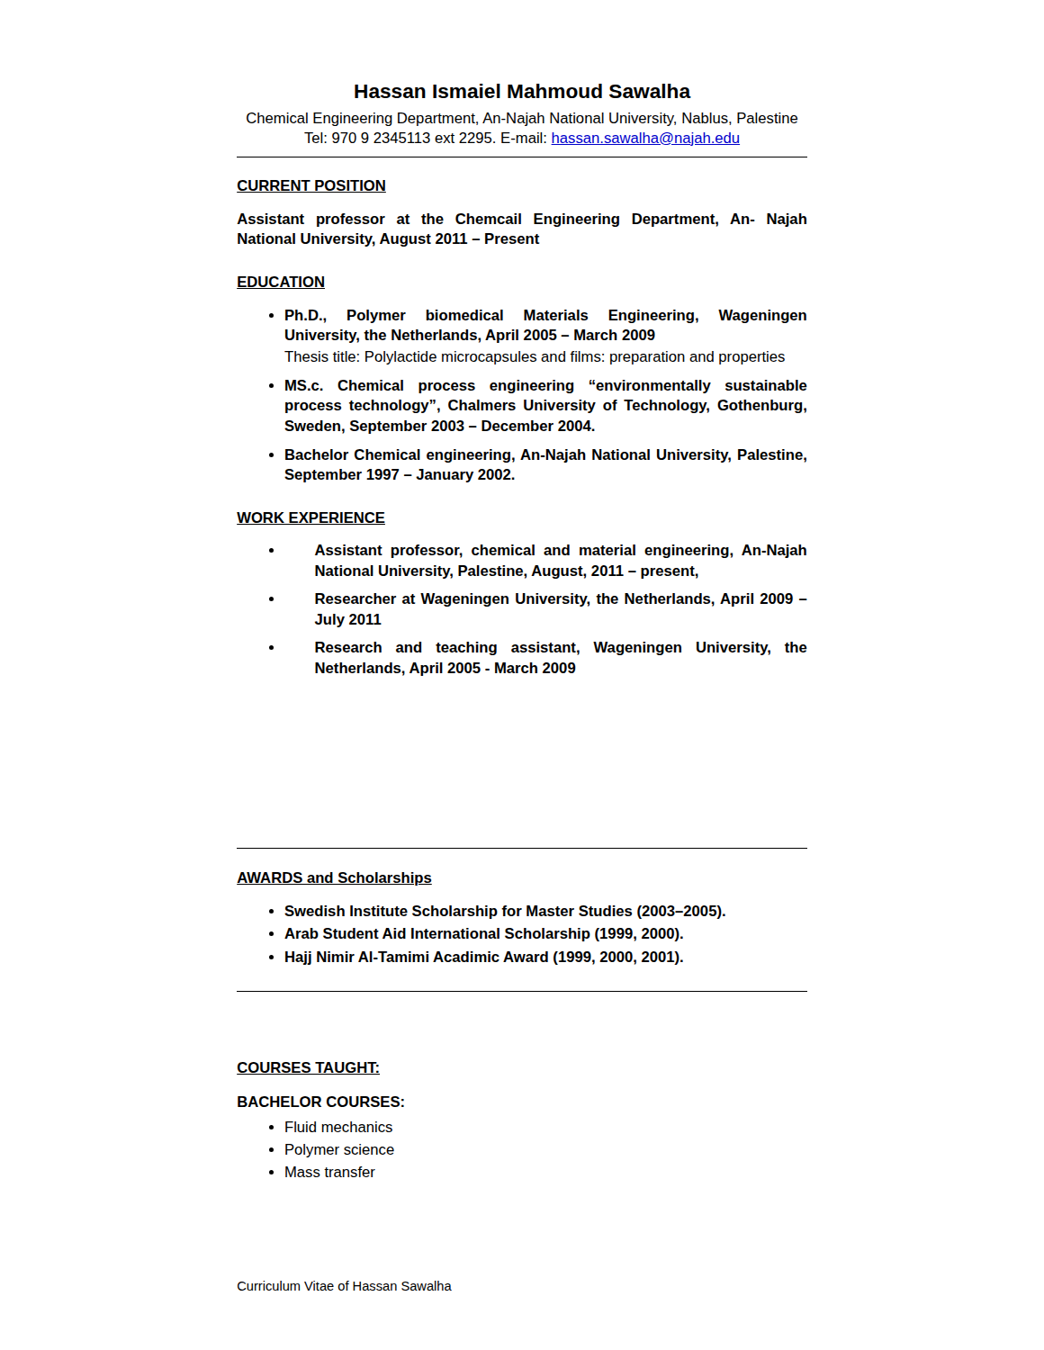Hassan Ismaiel Mahmoud Sawalha
Chemical Engineering Department, An-Najah National University, Nablus, Palestine
Tel: 970 9 2345113 ext 2295. E-mail: hassan.sawalha@najah.edu
CURRENT POSITION
Assistant professor at the Chemcail Engineering Department, An- Najah National University, August 2011 – Present
EDUCATION
Ph.D., Polymer biomedical Materials Engineering, Wageningen University, the Netherlands, April 2005 – March 2009 Thesis title: Polylactide microcapsules and films: preparation and properties
MS.c. Chemical process engineering “environmentally sustainable process technology”, Chalmers University of Technology, Gothenburg, Sweden, September 2003 – December 2004.
Bachelor Chemical engineering, An-Najah National University, Palestine, September 1997 – January 2002.
WORK EXPERIENCE
Assistant professor, chemical and material engineering, An-Najah National University, Palestine, August, 2011 – present,
Researcher at Wageningen University, the Netherlands, April 2009 – July 2011
Research and teaching assistant, Wageningen University, the Netherlands, April 2005 - March 2009
AWARDS and Scholarships
Swedish Institute Scholarship for Master Studies (2003–2005).
Arab Student Aid International Scholarship (1999, 2000).
Hajj Nimir Al-Tamimi Acadimic Award (1999, 2000, 2001).
COURSES TAUGHT:
BACHELOR COURSES:
Fluid mechanics
Polymer science
Mass transfer
Curriculum Vitae of Hassan Sawalha